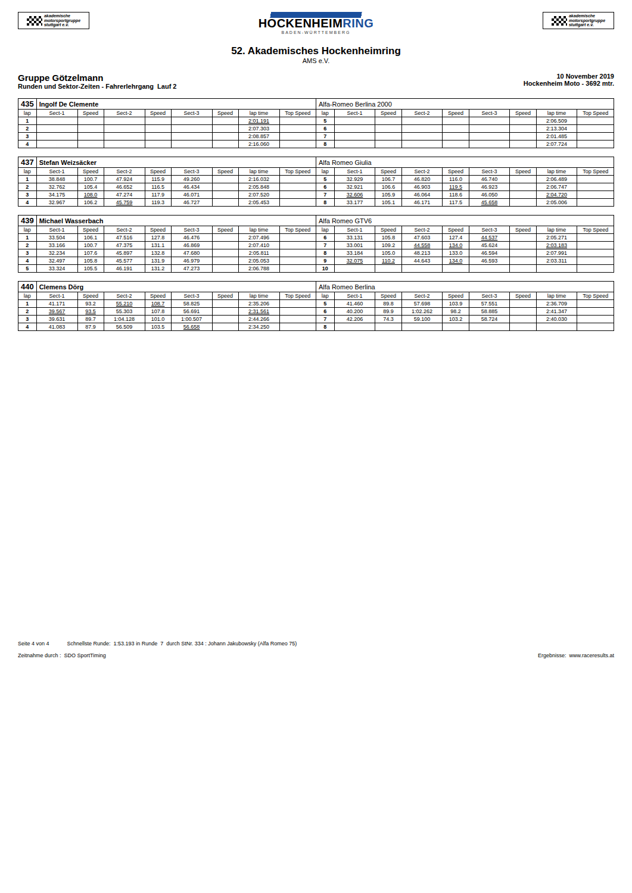akademische
motorsportgruppe
stuttgart e.v.
HOCKENHEIMRING
BADEN-WÜRTTEMBERG
akademische
motorsportgruppe
stuttgart e.v.
52. Akademisches Hockenheimring
AMS e.V.
Gruppe Götzelmann
Runden und Sektor-Zeiten - Fahrerlehrgang Lauf 2
10 November 2019
Hockenheim Moto - 3692 mtr.
| 435 | Ingolf De Clemente | Alfa-Romeo Berlina 2000 |
| lap | Sect-1 | Speed | Sect-2 | Speed | Sect-3 | Speed | lap time | Top Speed | lap | Sect-1 | Speed | Sect-2 | Speed | Sect-3 | Speed | lap time | Top Speed |
| 1 | | | | | | | 2:01.191 | | 5 | | | | | | | 2:06.509 | |
| 2 | | | | | | | 2:07.303 | | 6 | | | | | | | 2:13.304 | |
| 3 | | | | | | | 2:08.857 | | 7 | | | | | | | 2:01.485 | |
| 4 | | | | | | | 2:16.060 | | 8 | | | | | | | 2:07.724 | |
| 437 | Stefan Weizsäcker | Alfa Romeo Giulia |
| lap | Sect-1 | Speed | Sect-2 | Speed | Sect-3 | Speed | lap time | Top Speed | lap | Sect-1 | Speed | Sect-2 | Speed | Sect-3 | Speed | lap time | Top Speed |
| 1 | 38.848 | 100.7 | 47.924 | 115.9 | 49.260 | | 2:16.032 | | 5 | 32.929 | 106.7 | 46.820 | 116.0 | 46.740 | | 2:06.489 | |
| 2 | 32.762 | 105.4 | 46.652 | 116.5 | 46.434 | | 2:05.848 | | 6 | 32.921 | 106.6 | 46.903 | 119.5 | 46.923 | | 2:06.747 | |
| 3 | 34.175 | 108.0 | 47.274 | 117.9 | 46.071 | | 2:07.520 | | 7 | 32.606 | 105.9 | 46.064 | 118.6 | 46.050 | | 2:04.720 | |
| 4 | 32.967 | 106.2 | 45.759 | 119.3 | 46.727 | | 2:05.453 | | 8 | 33.177 | 105.1 | 46.171 | 117.5 | 45.658 | | 2:05.006 | |
| 439 | Michael Wasserbach | Alfa Romeo GTV6 |
| lap | Sect-1 | Speed | Sect-2 | Speed | Sect-3 | Speed | lap time | Top Speed | lap | Sect-1 | Speed | Sect-2 | Speed | Sect-3 | Speed | lap time | Top Speed |
| 1 | 33.504 | 106.1 | 47.516 | 127.8 | 46.476 | | 2:07.496 | | 6 | 33.131 | 105.8 | 47.603 | 127.4 | 44.537 | | 2:05.271 | |
| 2 | 33.166 | 100.7 | 47.375 | 131.1 | 46.869 | | 2:07.410 | | 7 | 33.001 | 109.2 | 44.558 | 134.0 | 45.624 | | 2:03.183 | |
| 3 | 32.234 | 107.6 | 45.897 | 132.8 | 47.680 | | 2:05.811 | | 8 | 33.184 | 105.0 | 48.213 | 133.0 | 46.594 | | 2:07.991 | |
| 4 | 32.497 | 105.8 | 45.577 | 131.9 | 46.979 | | 2:05.053 | | 9 | 32.075 | 110.2 | 44.643 | 134.0 | 46.593 | | 2:03.311 | |
| 5 | 33.324 | 105.5 | 46.191 | 131.2 | 47.273 | | 2:06.788 | | 10 | | | | | | | | |
| 440 | Clemens Dörg | Alfa Romeo Berlina |
| lap | Sect-1 | Speed | Sect-2 | Speed | Sect-3 | Speed | lap time | Top Speed | lap | Sect-1 | Speed | Sect-2 | Speed | Sect-3 | Speed | lap time | Top Speed |
| 1 | 41.171 | 93.2 | 55.210 | 108.7 | 58.825 | | 2:35.206 | | 5 | 41.460 | 89.8 | 57.698 | 103.9 | 57.551 | | 2:36.709 | |
| 2 | 39.567 | 93.5 | 55.303 | 107.8 | 56.691 | | 2:31.561 | | 6 | 40.200 | 89.9 | 1:02.262 | 98.2 | 58.885 | | 2:41.347 | |
| 3 | 39.631 | 89.7 | 1:04.128 | 101.0 | 1:00.507 | | 2:44.266 | | 7 | 42.206 | 74.3 | 59.100 | 103.2 | 58.724 | | 2:40.030 | |
| 4 | 41.083 | 87.9 | 56.509 | 103.5 | 56.658 | | 2:34.250 | | 8 | | | | | | | | |
Seite 4 von 4
Schnellste Runde: 1:53.193 in Runde 7 durch StNr. 334 : Johann Jakubowsky (Alfa Romeo 75)
Zeitnahme durch : SDO SportTiming
Ergebnisse: www.raceresults.at